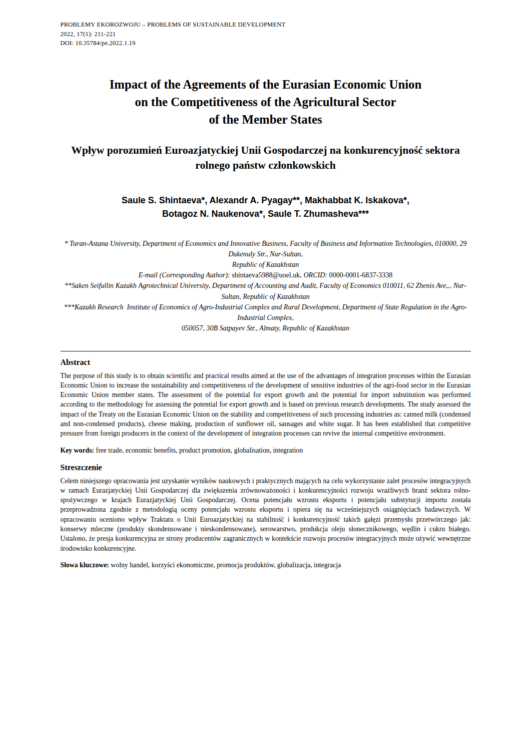PROBLEMY EKOROZWOJU – PROBLEMS OF SUSTAINABLE DEVELOPMENT
2022, 17(1): 211-221
DOI: 10.35784/pe.2022.1.19
Impact of the Agreements of the Eurasian Economic Union
on the Competitiveness of the Agricultural Sector
of the Member States
Wpływ porozumień Euroazjatyckiej Unii Gospodarczej na konkurencyjność sektora rolnego państw członkowskich
Saule S. Shintaeva*, Alexandr A. Pyagay**, Makhabbat K. Iskakova*,
Botagoz N. Naukenova*, Saule T. Zhumasheva***
* Turan-Astana University, Department of Economics and Innovative Business, Faculty of Business and Information Technologies, 010000, 29 Dukenuly Str., Nur-Sultan,
Republic of Kazakhstan
E-mail (Corresponding Author): shintaeva5988@uoel.uk, ORCID: 0000-0001-6837-3338
**Saken Seifullin Kazakh Agrotechnical University, Department of Accounting and Audit, Faculty of Economics 010011, 62 Zhenis Ave,., Nur-Sultan, Republic of Kazakhstan
***Kazakh Research Institute of Economics of Agro-Industrial Complex and Rural Development, Department of State Regulation in the Agro-Industrial Complex,
050057, 30B Satpayev Str., Almaty, Republic of Kazakhstan
Abstract
The purpose of this study is to obtain scientific and practical results aimed at the use of the advantages of integration processes within the Eurasian Economic Union to increase the sustainability and competitiveness of the development of sensitive industries of the agri-food sector in the Eurasian Economic Union member states. The assessment of the potential for export growth and the potential for import substitution was performed according to the methodology for assessing the potential for export growth and is based on previous research developments. The study assessed the impact of the Treaty on the Eurasian Economic Union on the stability and competitiveness of such processing industries as: canned milk (condensed and non-condensed products), cheese making, production of sunflower oil, sausages and white sugar. It has been established that competitive pressure from foreign producers in the context of the development of integration processes can revive the internal competitive environment.
Key words: free trade, economic benefits, product promotion, globalisation, integration
Streszczenie
Celem niniejszego opracowania jest uzyskanie wyników naukowych i praktycznych mających na celu wykorzystanie zalet procesów integracyjnych w ramach Eurazjatyckiej Unii Gospodarczej dla zwiększenia zrównoważoności i konkurencyjności rozwoju wrażliwych branż sektora rolno-spożywczego w krajach Eurazjatyckiej Unii Gospodarczej. Ocena potencjału wzrostu eksportu i potencjału substytucji importu została przeprowadzona zgodnie z metodologią oceny potencjału wzrostu eksportu i opiera się na wcześniejszych osiągnięciach badawczych. W opracowaniu oceniono wpływ Traktatu o Unii Euroazjatyckiej na stabilność i konkurencyjność takich gałęzi przemysłu przetwórczego jak: konserwy mleczne (produkty skondensowane i nieskondensowane), serowarstwo, produkcja oleju słonecznikowego, wędlin i cukru białego. Ustalono, że presja konkurencyjna ze strony producentów zagranicznych w kontekście rozwoju procesów integracyjnych może ożywić wewnętrzne środowisko konkurencyjne.
Słowa kluczowe: wolny handel, korzyści ekonomiczne, promocja produktów, globalizacja, integracja